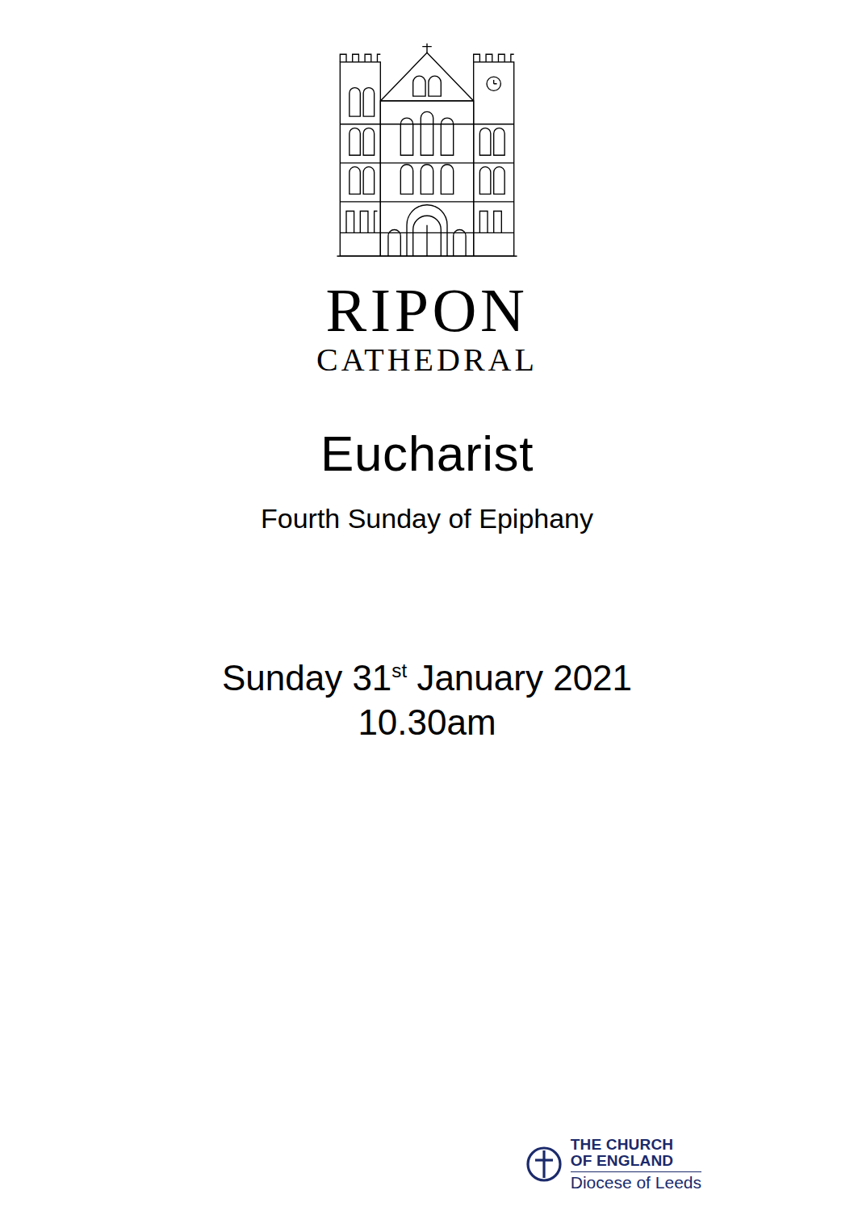RIPON CATHEDRAL
Eucharist
Fourth Sunday of Epiphany
Sunday 31st January 2021
10.30am
THE CHURCH OF ENGLAND Diocese of Leeds